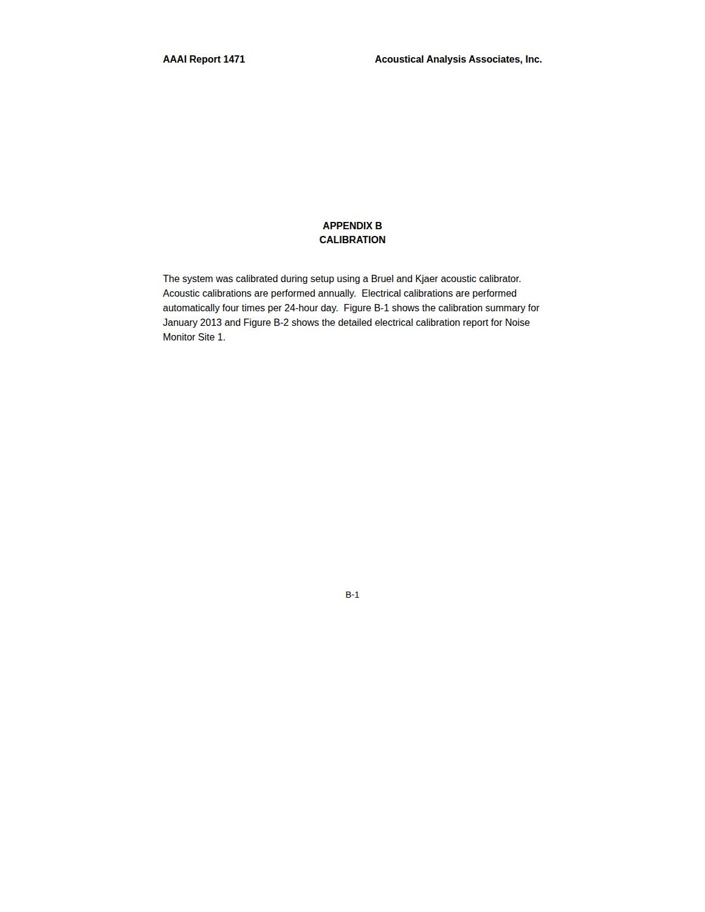AAAI Report 1471
Acoustical Analysis Associates, Inc.
APPENDIX B CALIBRATION
The system was calibrated during setup using a Bruel and Kjaer acoustic calibrator. Acoustic calibrations are performed annually. Electrical calibrations are performed automatically four times per 24-hour day. Figure B-1 shows the calibration summary for January 2013 and Figure B-2 shows the detailed electrical calibration report for Noise Monitor Site 1.
B-1